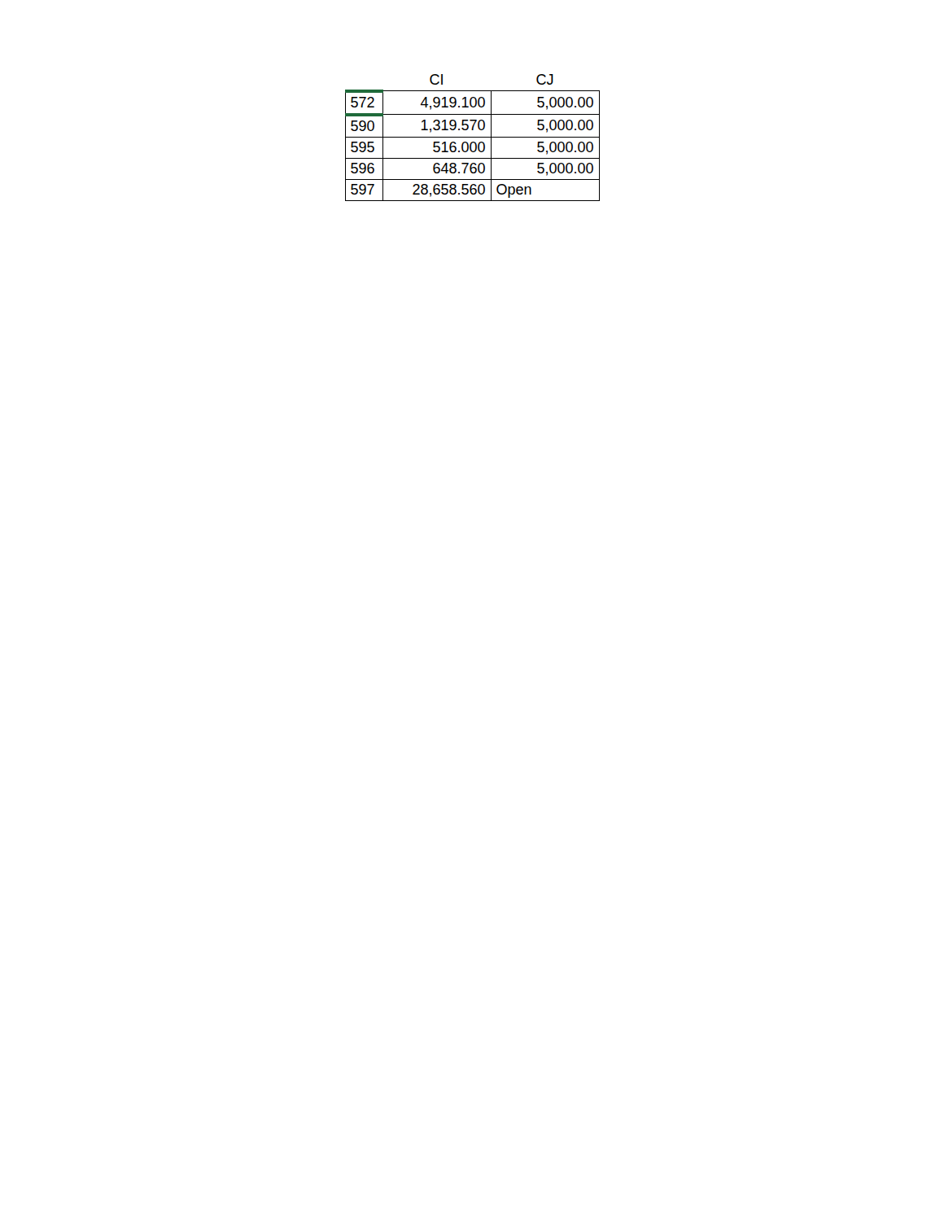| | CI | CJ |
| --- | --- | --- |
| 572 | 4,919.100 | 5,000.00 |
| 590 | 1,319.570 | 5,000.00 |
| 595 | 516.000 | 5,000.00 |
| 596 | 648.760 | 5,000.00 |
| 597 | 28,658.560 | Open |